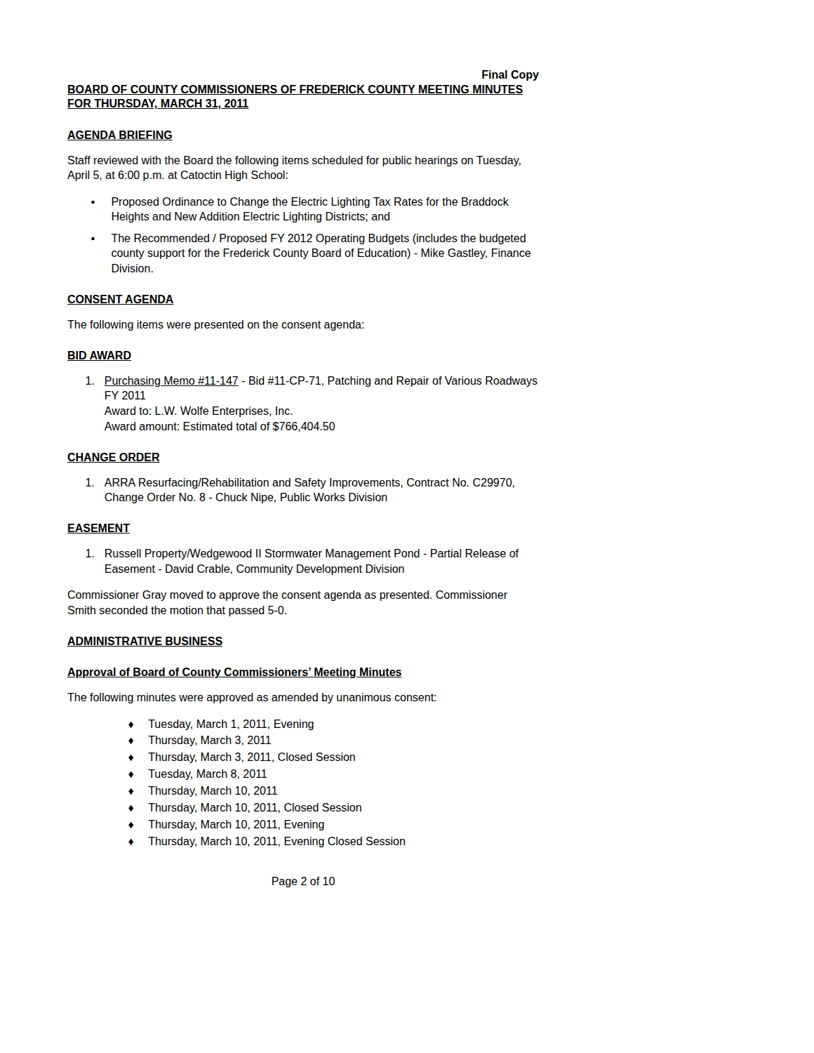Final Copy
BOARD OF COUNTY COMMISSIONERS OF FREDERICK COUNTY MEETING MINUTES FOR THURSDAY, MARCH 31, 2011
AGENDA BRIEFING
Staff reviewed with the Board the following items scheduled for public hearings on Tuesday, April 5, at 6:00 p.m. at Catoctin High School:
Proposed Ordinance to Change the Electric Lighting Tax Rates for the Braddock Heights and New Addition Electric Lighting Districts; and
The Recommended / Proposed FY 2012 Operating Budgets (includes the budgeted county support for the Frederick County Board of Education) - Mike Gastley, Finance Division.
CONSENT AGENDA
The following items were presented on the consent agenda:
BID AWARD
Purchasing Memo #11-147 - Bid #11-CP-71, Patching and Repair of Various Roadways FY 2011
Award to: L.W. Wolfe Enterprises, Inc.
Award amount: Estimated total of $766,404.50
CHANGE ORDER
ARRA Resurfacing/Rehabilitation and Safety Improvements, Contract No. C29970, Change Order No. 8 - Chuck Nipe, Public Works Division
EASEMENT
Russell Property/Wedgewood II Stormwater Management Pond - Partial Release of Easement - David Crable, Community Development Division
Commissioner Gray moved to approve the consent agenda as presented. Commissioner Smith seconded the motion that passed 5-0.
ADMINISTRATIVE BUSINESS
Approval of Board of County Commissioners’ Meeting Minutes
The following minutes were approved as amended by unanimous consent:
Tuesday, March 1, 2011, Evening
Thursday, March 3, 2011
Thursday, March 3, 2011, Closed Session
Tuesday, March 8, 2011
Thursday, March 10, 2011
Thursday, March 10, 2011, Closed Session
Thursday, March 10, 2011, Evening
Thursday, March 10, 2011, Evening Closed Session
Page 2 of 10